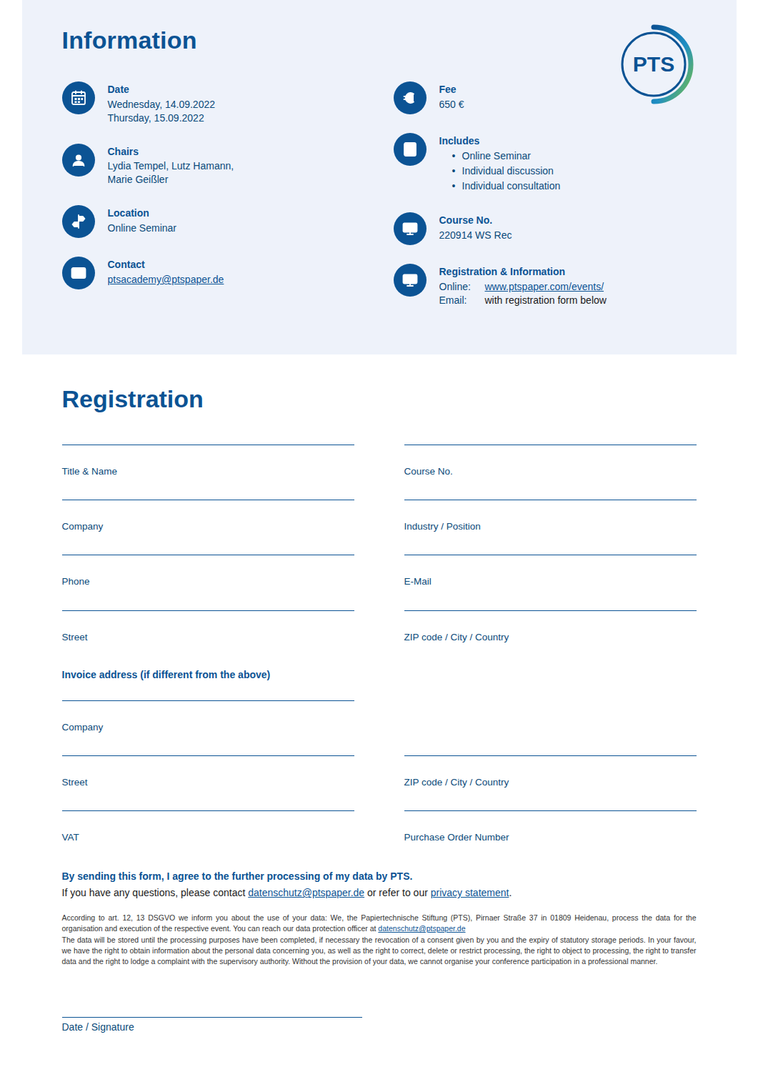Information
PTS
Date Wednesday, 14.09.2022 Thursday, 15.09.2022
Chairs Lydia Tempel, Lutz Hamann, Marie Geißler
Location Online Seminar
Contact ptsacademy@ptspaper.de
Fee 650 €
Includes
Online Seminar
Individual discussion
Individual consultation
Course No. 220914 WS Rec
Registration & Information
Online: www.ptspaper.com/events/
Email: with registration form below
Registration
Title & Name
Course No.
Company
Industry / Position
Phone
E-Mail
Street
ZIP code / City / Country
Invoice address (if different from the above)
Company
Street
ZIP code / City / Country
VAT
Purchase Order Number
By sending this form, I agree to the further processing of my data by PTS.
If you have any questions, please contact datenschutz@ptspaper.de or refer to our privacy statement.
According to art. 12, 13 DSGVO we inform you about the use of your data: We, the Papiertechnische Stiftung (PTS), Pirnaer Straße 37 in 01809 Heidenau, process the data for the organisation and execution of the respective event. You can reach our data protection officer at datenschutz@ptspaper.de
The data will be stored until the processing purposes have been completed, if necessary the revocation of a consent given by you and the expiry of statutory storage periods. In your favour, we have the right to obtain information about the personal data concerning you, as well as the right to correct, delete or restrict processing, the right to object to processing, the right to transfer data and the right to lodge a complaint with the supervisory authority. Without the provision of your data, we cannot organise your conference participation in a professional manner.
Date / Signature